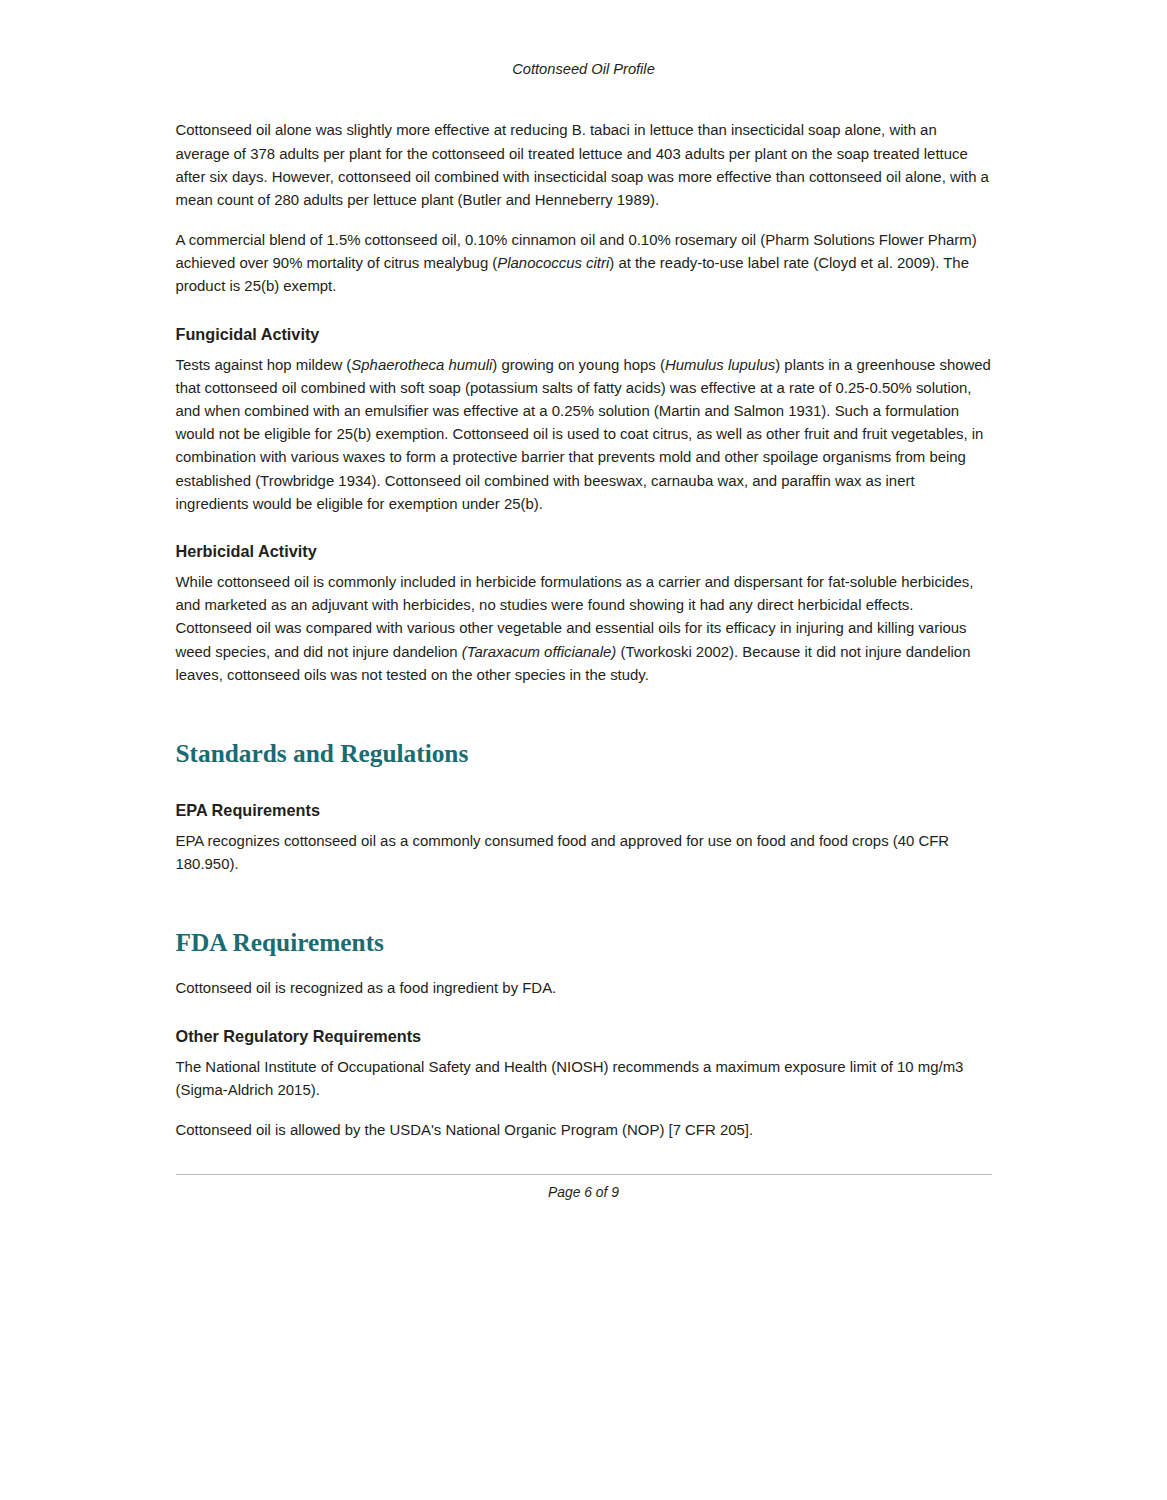Cottonseed Oil Profile
Cottonseed oil alone was slightly more effective at reducing B. tabaci in lettuce than insecticidal soap alone, with an average of 378 adults per plant for the cottonseed oil treated lettuce and 403 adults per plant on the soap treated lettuce after six days. However, cottonseed oil combined with insecticidal soap was more effective than cottonseed oil alone, with a mean count of 280 adults per lettuce plant (Butler and Henneberry 1989).
A commercial blend of 1.5% cottonseed oil, 0.10% cinnamon oil and 0.10% rosemary oil (Pharm Solutions Flower Pharm) achieved over 90% mortality of citrus mealybug (Planococcus citri) at the ready-to-use label rate (Cloyd et al. 2009). The product is 25(b) exempt.
Fungicidal Activity
Tests against hop mildew (Sphaerotheca humuli) growing on young hops (Humulus lupulus) plants in a greenhouse showed that cottonseed oil combined with soft soap (potassium salts of fatty acids) was effective at a rate of 0.25-0.50% solution, and when combined with an emulsifier was effective at a 0.25% solution (Martin and Salmon 1931). Such a formulation would not be eligible for 25(b) exemption. Cottonseed oil is used to coat citrus, as well as other fruit and fruit vegetables, in combination with various waxes to form a protective barrier that prevents mold and other spoilage organisms from being established (Trowbridge 1934). Cottonseed oil combined with beeswax, carnauba wax, and paraffin wax as inert ingredients would be eligible for exemption under 25(b).
Herbicidal Activity
While cottonseed oil is commonly included in herbicide formulations as a carrier and dispersant for fat-soluble herbicides, and marketed as an adjuvant with herbicides, no studies were found showing it had any direct herbicidal effects. Cottonseed oil was compared with various other vegetable and essential oils for its efficacy in injuring and killing various weed species, and did not injure dandelion (Taraxacum officianale) (Tworkoski 2002). Because it did not injure dandelion leaves, cottonseed oils was not tested on the other species in the study.
Standards and Regulations
EPA Requirements
EPA recognizes cottonseed oil as a commonly consumed food and approved for use on food and food crops (40 CFR 180.950).
FDA Requirements
Cottonseed oil is recognized as a food ingredient by FDA.
Other Regulatory Requirements
The National Institute of Occupational Safety and Health (NIOSH) recommends a maximum exposure limit of 10 mg/m3 (Sigma-Aldrich 2015).
Cottonseed oil is allowed by the USDA's National Organic Program (NOP) [7 CFR 205].
Page 6 of 9